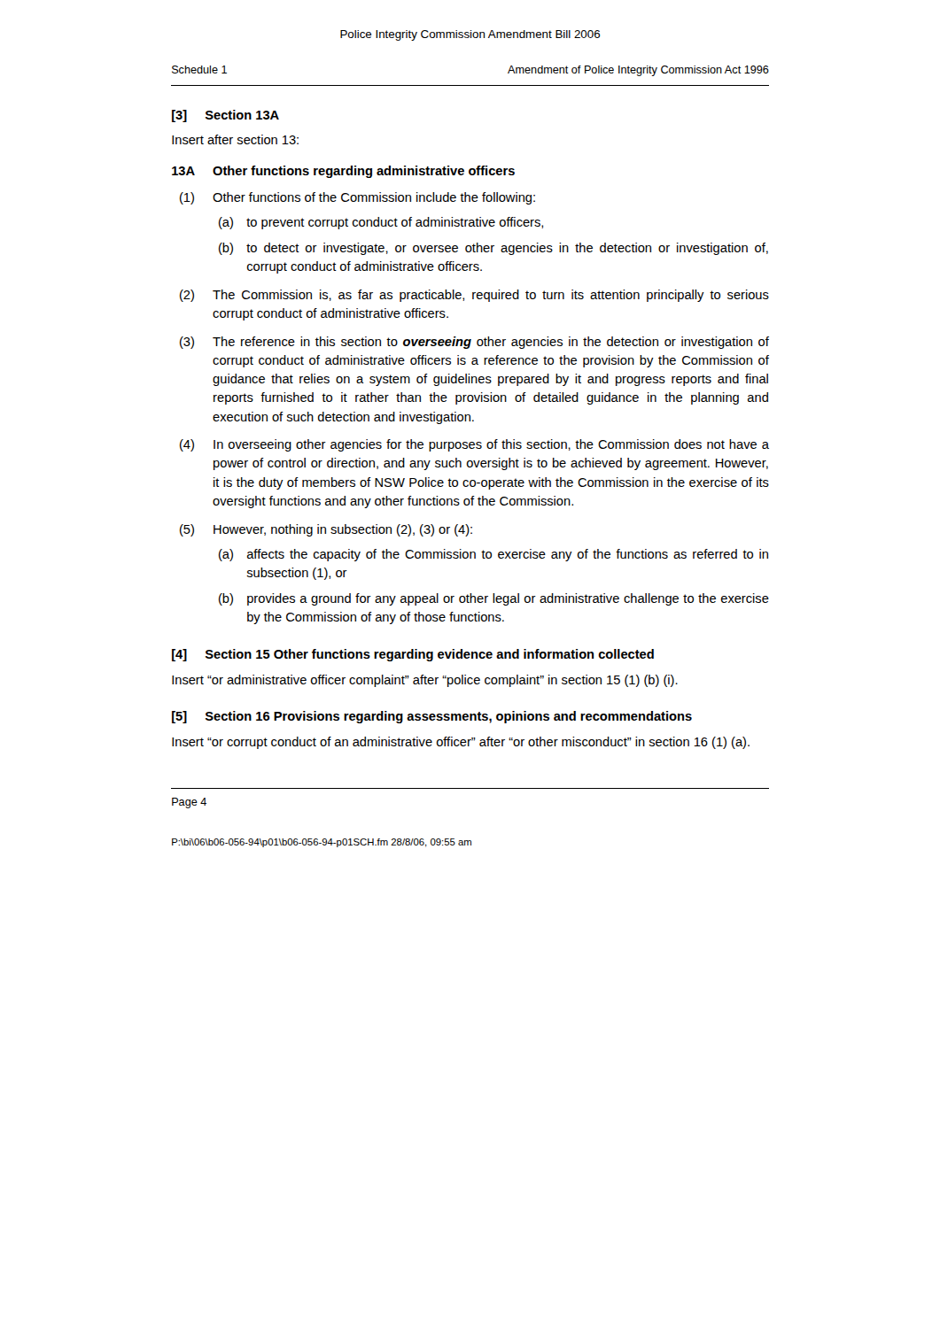Police Integrity Commission Amendment Bill 2006
Schedule 1 Amendment of Police Integrity Commission Act 1996
[3] Section 13A
Insert after section 13:
13AOther functions regarding administrative officers
(1) Other functions of the Commission include the following:
(a) to prevent corrupt conduct of administrative officers,
(b) to detect or investigate, or oversee other agencies in the detection or investigation of, corrupt conduct of administrative officers.
(2) The Commission is, as far as practicable, required to turn its attention principally to serious corrupt conduct of administrative officers.
(3) The reference in this section to overseeing other agencies in the detection or investigation of corrupt conduct of administrative officers is a reference to the provision by the Commission of guidance that relies on a system of guidelines prepared by it and progress reports and final reports furnished to it rather than the provision of detailed guidance in the planning and execution of such detection and investigation.
(4) In overseeing other agencies for the purposes of this section, the Commission does not have a power of control or direction, and any such oversight is to be achieved by agreement. However, it is the duty of members of NSW Police to co-operate with the Commission in the exercise of its oversight functions and any other functions of the Commission.
(5) However, nothing in subsection (2), (3) or (4):
(a) affects the capacity of the Commission to exercise any of the functions as referred to in subsection (1), or
(b) provides a ground for any appeal or other legal or administrative challenge to the exercise by the Commission of any of those functions.
[4] Section 15 Other functions regarding evidence and information collected
Insert “or administrative officer complaint” after “police complaint” in section 15 (1) (b) (i).
[5] Section 16 Provisions regarding assessments, opinions and recommendations
Insert “or corrupt conduct of an administrative officer” after “or other misconduct” in section 16 (1) (a).
Page 4
P:\bi\06\b06-056-94\p01\b06-056-94-p01SCH.fm 28/8/06, 09:55 am